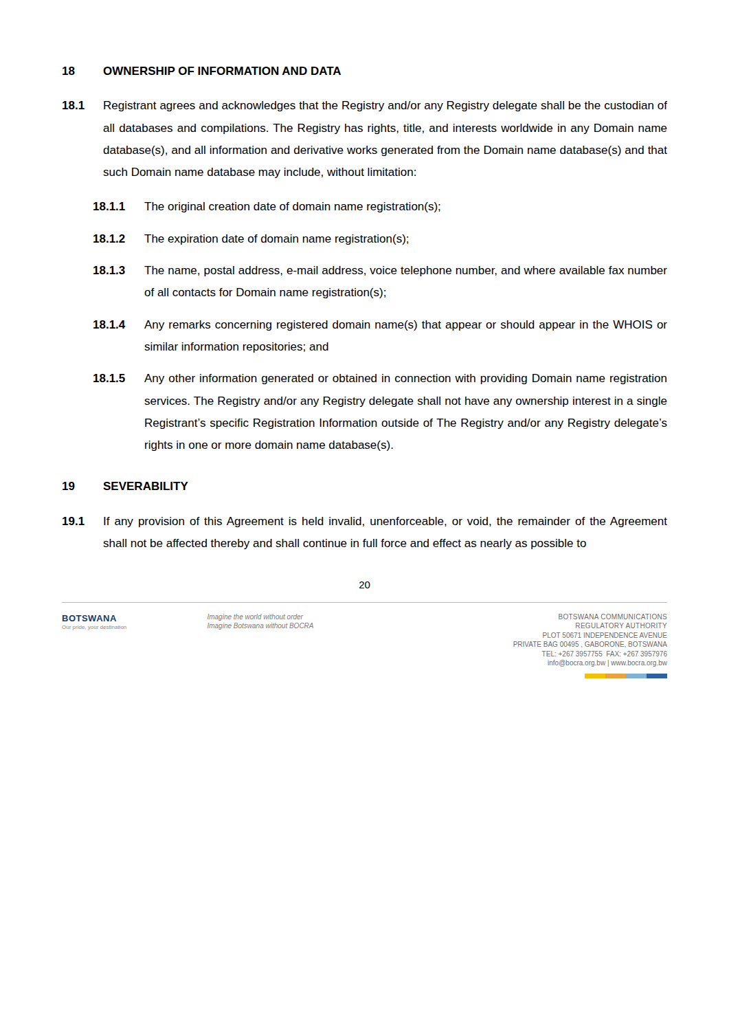18 Ownership of Information and Data
18.1 Registrant agrees and acknowledges that the Registry and/or any Registry delegate shall be the custodian of all databases and compilations. The Registry has rights, title, and interests worldwide in any Domain name database(s), and all information and derivative works generated from the Domain name database(s) and that such Domain name database may include, without limitation:
18.1.1 The original creation date of domain name registration(s);
18.1.2 The expiration date of domain name registration(s);
18.1.3 The name, postal address, e-mail address, voice telephone number, and where available fax number of all contacts for Domain name registration(s);
18.1.4 Any remarks concerning registered domain name(s) that appear or should appear in the WHOIS or similar information repositories; and
18.1.5 Any other information generated or obtained in connection with providing Domain name registration services. The Registry and/or any Registry delegate shall not have any ownership interest in a single Registrant’s specific Registration Information outside of The Registry and/or any Registry delegate’s rights in one or more domain name database(s).
19 Severability
19.1 If any provision of this Agreement is held invalid, unenforceable, or void, the remainder of the Agreement shall not be affected thereby and shall continue in full force and effect as nearly as possible to
20
BOTSWANA
Our pride, your destination
Imagine the world without order
Imagine Botswana without BOCRA
Botswana Communications
Regulatory Authority
PLOT 50671 INDEPENDENCE AVENUE
PRIVATE BAG 00495 , GABORONE, BOTSWANA
TEL: +267 3957755 FAX: +267 3957976
info@bocra.org.bw | www.bocra.org.bw